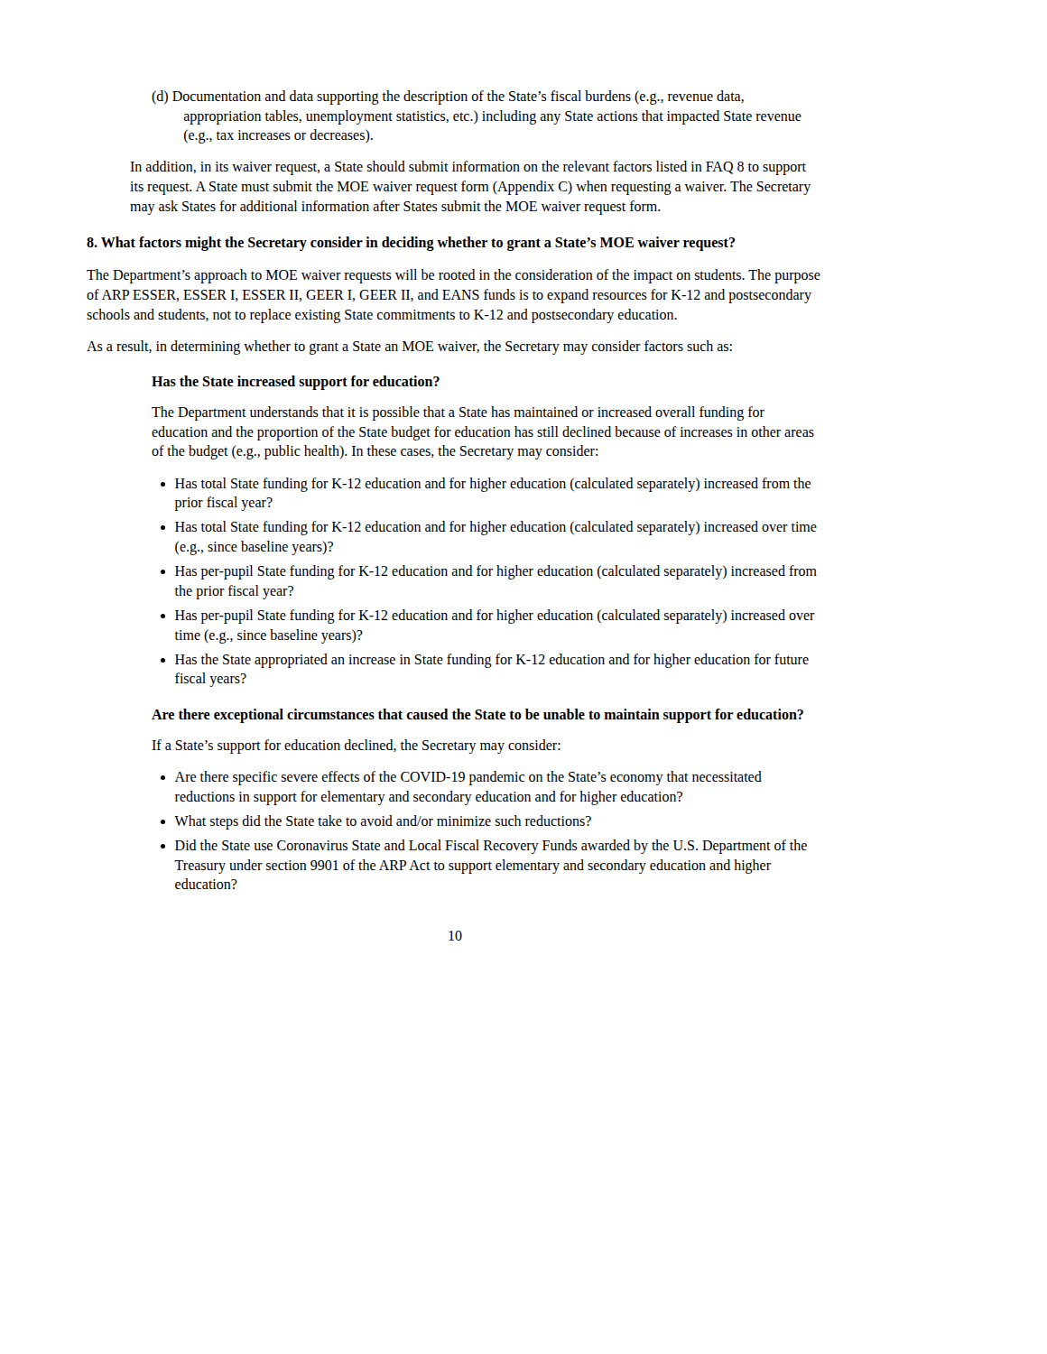(d) Documentation and data supporting the description of the State’s fiscal burdens (e.g., revenue data, appropriation tables, unemployment statistics, etc.) including any State actions that impacted State revenue (e.g., tax increases or decreases).
In addition, in its waiver request, a State should submit information on the relevant factors listed in FAQ 8 to support its request. A State must submit the MOE waiver request form (Appendix C) when requesting a waiver. The Secretary may ask States for additional information after States submit the MOE waiver request form.
8. What factors might the Secretary consider in deciding whether to grant a State’s MOE waiver request?
The Department’s approach to MOE waiver requests will be rooted in the consideration of the impact on students. The purpose of ARP ESSER, ESSER I, ESSER II, GEER I, GEER II, and EANS funds is to expand resources for K-12 and postsecondary schools and students, not to replace existing State commitments to K-12 and postsecondary education.
As a result, in determining whether to grant a State an MOE waiver, the Secretary may consider factors such as:
Has the State increased support for education?
The Department understands that it is possible that a State has maintained or increased overall funding for education and the proportion of the State budget for education has still declined because of increases in other areas of the budget (e.g., public health). In these cases, the Secretary may consider:
Has total State funding for K-12 education and for higher education (calculated separately) increased from the prior fiscal year?
Has total State funding for K-12 education and for higher education (calculated separately) increased over time (e.g., since baseline years)?
Has per-pupil State funding for K-12 education and for higher education (calculated separately) increased from the prior fiscal year?
Has per-pupil State funding for K-12 education and for higher education (calculated separately) increased over time (e.g., since baseline years)?
Has the State appropriated an increase in State funding for K-12 education and for higher education for future fiscal years?
Are there exceptional circumstances that caused the State to be unable to maintain support for education?
If a State’s support for education declined, the Secretary may consider:
Are there specific severe effects of the COVID-19 pandemic on the State’s economy that necessitated reductions in support for elementary and secondary education and for higher education?
What steps did the State take to avoid and/or minimize such reductions?
Did the State use Coronavirus State and Local Fiscal Recovery Funds awarded by the U.S. Department of the Treasury under section 9901 of the ARP Act to support elementary and secondary education and higher education?
10